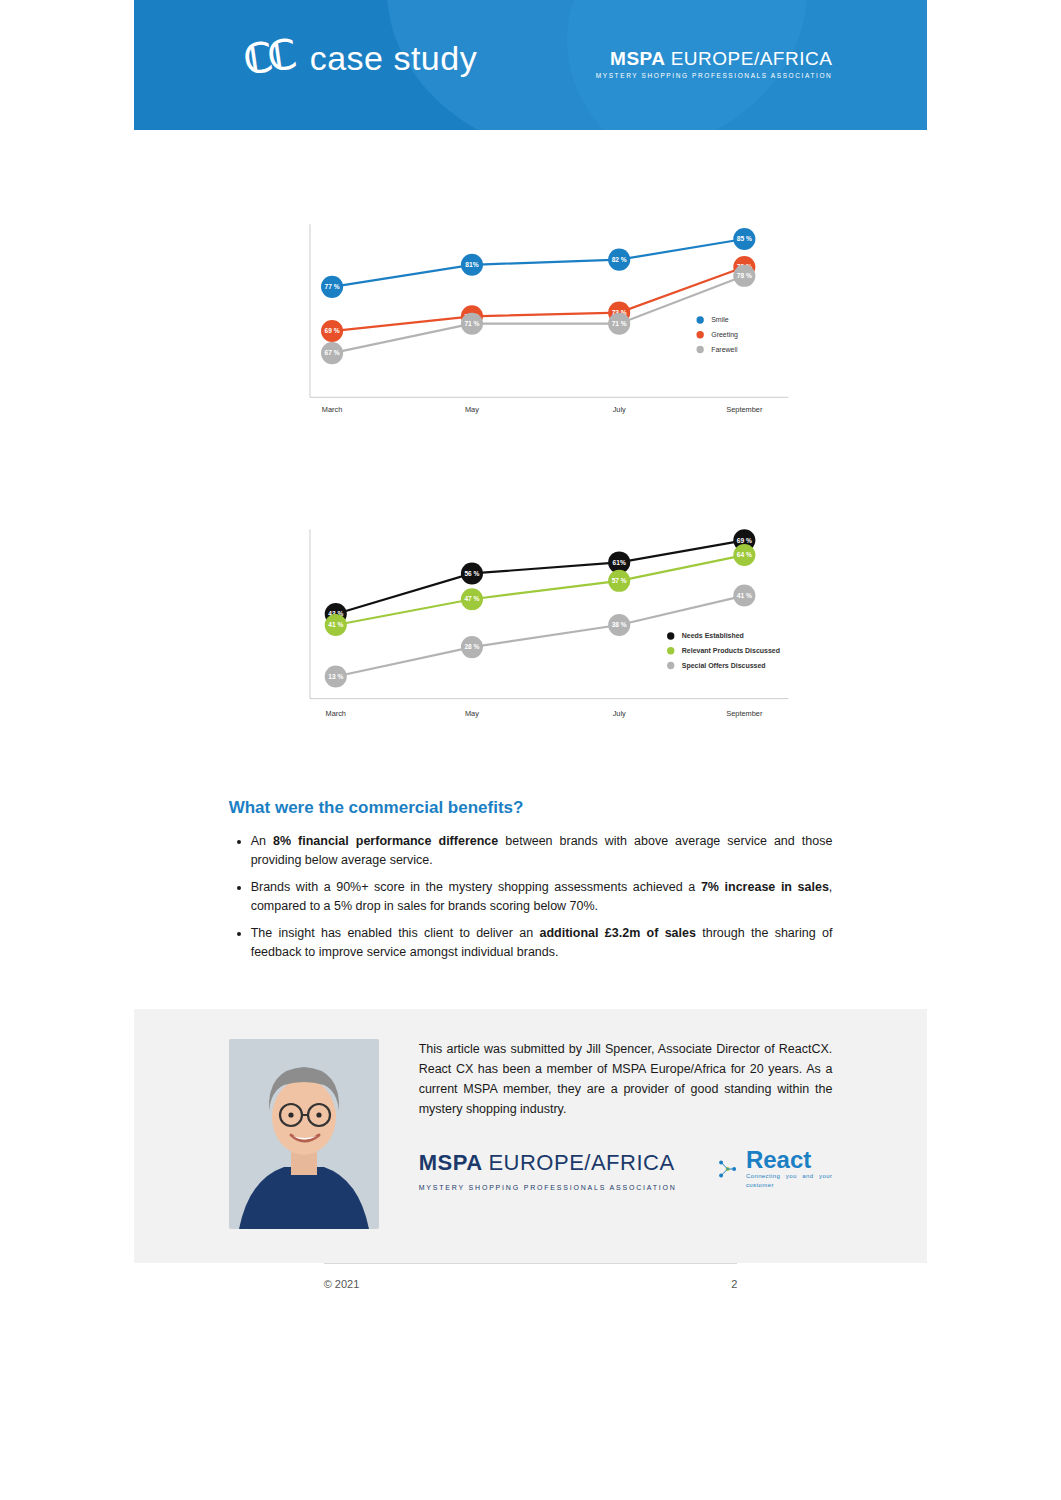ℂℂ
case study
MSPA EUROPE/AFRICA
MYSTERY SHOPPING PROFESSIONALS ASSOCIATION
77 % 81% 82 % 85 % 69 % 72 % 73 % 79 % 67 % 71 % 71 % 78 % Smile Greeting Farewell March May July September
43 % 56 % 61% 69 % 41 % 47 % 57 % 64 % 13 % 28 % 38 % 41 % Needs Established Relevant Products Discussed Special Offers Discussed March May July September
What were the commercial benefits?
An 8% financial performance difference between brands with above average service and those providing below average service.
Brands with a 90%+ score in the mystery shopping assessments achieved a 7% increase in sales, compared to a 5% drop in sales for brands scoring below 70%.
The insight has enabled this client to deliver an additional £3.2m of sales through the sharing of feedback to improve service amongst individual brands.
This article was submitted by Jill Spencer, Associate Director of ReactCX. React CX has been a member of MSPA Europe/Africa for 20 years. As a current MSPA member, they are a provider of good standing within the mystery shopping industry.
MSPA EUROPE/AFRICA
MYSTERY SHOPPING PROFESSIONALS ASSOCIATION
React
Connecting you and your customer
© 2021 2